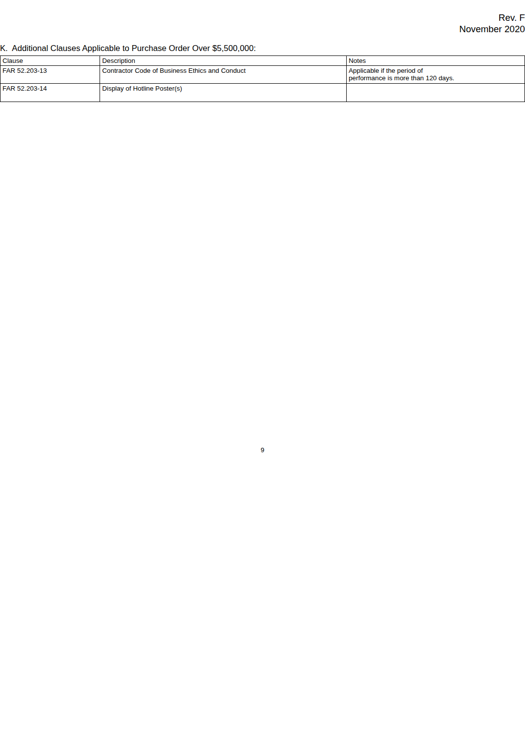Rev. F
November 2020
K. Additional Clauses Applicable to Purchase Order Over $5,500,000:
| Clause | Description | Notes |
| --- | --- | --- |
| FAR 52.203-13 | Contractor Code of Business Ethics and Conduct | Applicable if the period of performance is more than 120 days. |
| FAR 52.203-14 | Display of Hotline Poster(s) | |
9